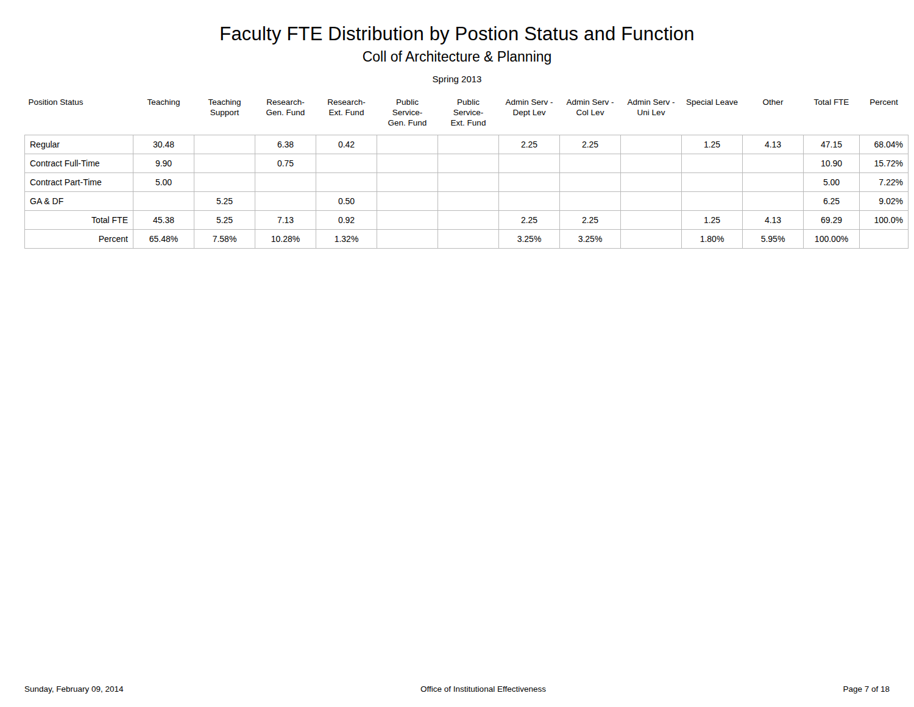Faculty FTE Distribution by Postion Status and Function
Coll of Architecture & Planning
Spring 2013
| Position Status | Teaching | Teaching Support | Research- Gen. Fund | Research- Ext. Fund | Public Service- Gen. Fund | Public Service- Ext. Fund | Admin Serv -Dept Lev | Admin Serv - Col Lev | Admin Serv - Uni Lev | Special Leave | Other | Total FTE | Percent |
| --- | --- | --- | --- | --- | --- | --- | --- | --- | --- | --- | --- | --- | --- |
| Regular | 30.48 | | 6.38 | 0.42 | | | 2.25 | 2.25 | | 1.25 | 4.13 | 47.15 | 68.04% |
| Contract Full-Time | 9.90 | | 0.75 | | | | | | | | | 10.90 | 15.72% |
| Contract Part-Time | 5.00 | | | | | | | | | | | 5.00 | 7.22% |
| GA & DF | | 5.25 | | 0.50 | | | | | | | | 6.25 | 9.02% |
| Total FTE | 45.38 | 5.25 | 7.13 | 0.92 | | | 2.25 | 2.25 | | 1.25 | 4.13 | 69.29 | 100.0% |
| Percent | 65.48% | 7.58% | 10.28% | 1.32% | | | 3.25% | 3.25% | | 1.80% | 5.95% | 100.00% | |
Sunday, February 09, 2014
Page 7 of 18
Office of Institutional Effectiveness